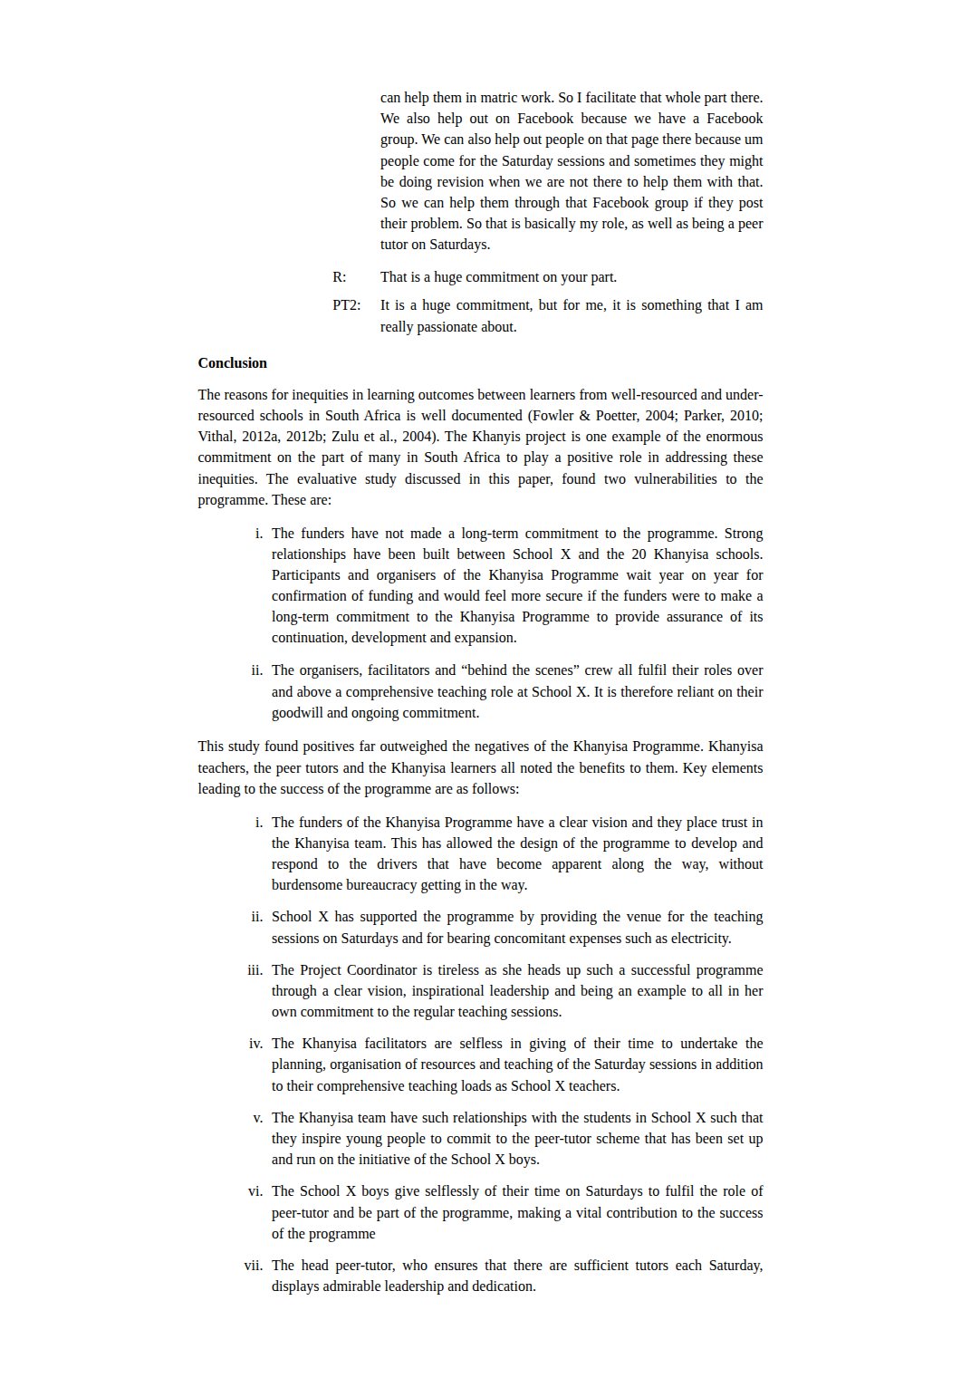can help them in matric work. So I facilitate that whole part there. We also help out on Facebook because we have a Facebook group. We can also help out people on that page there because um people come for the Saturday sessions and sometimes they might be doing revision when we are not there to help them with that. So we can help them through that Facebook group if they post their problem. So that is basically my role, as well as being a peer tutor on Saturdays.
R:
That is a huge commitment on your part.
PT2:
It is a huge commitment, but for me, it is something that I am really passionate about.
Conclusion
The reasons for inequities in learning outcomes between learners from well-resourced and under-resourced schools in South Africa is well documented (Fowler & Poetter, 2004; Parker, 2010; Vithal, 2012a, 2012b; Zulu et al., 2004). The Khanyis project is one example of the enormous commitment on the part of many in South Africa to play a positive role in addressing these inequities. The evaluative study discussed in this paper, found two vulnerabilities to the programme. These are:
The funders have not made a long-term commitment to the programme. Strong relationships have been built between School X and the 20 Khanyisa schools. Participants and organisers of the Khanyisa Programme wait year on year for confirmation of funding and would feel more secure if the funders were to make a long-term commitment to the Khanyisa Programme to provide assurance of its continuation, development and expansion.
The organisers, facilitators and “behind the scenes” crew all fulfil their roles over and above a comprehensive teaching role at School X. It is therefore reliant on their goodwill and ongoing commitment.
This study found positives far outweighed the negatives of the Khanyisa Programme. Khanyisa teachers, the peer tutors and the Khanyisa learners all noted the benefits to them. Key elements leading to the success of the programme are as follows:
The funders of the Khanyisa Programme have a clear vision and they place trust in the Khanyisa team. This has allowed the design of the programme to develop and respond to the drivers that have become apparent along the way, without burdensome bureaucracy getting in the way.
School X has supported the programme by providing the venue for the teaching sessions on Saturdays and for bearing concomitant expenses such as electricity.
The Project Coordinator is tireless as she heads up such a successful programme through a clear vision, inspirational leadership and being an example to all in her own commitment to the regular teaching sessions.
The Khanyisa facilitators are selfless in giving of their time to undertake the planning, organisation of resources and teaching of the Saturday sessions in addition to their comprehensive teaching loads as School X teachers.
The Khanyisa team have such relationships with the students in School X such that they inspire young people to commit to the peer-tutor scheme that has been set up and run on the initiative of the School X boys.
The School X boys give selflessly of their time on Saturdays to fulfil the role of peer-tutor and be part of the programme, making a vital contribution to the success of the programme
The head peer-tutor, who ensures that there are sufficient tutors each Saturday, displays admirable leadership and dedication.